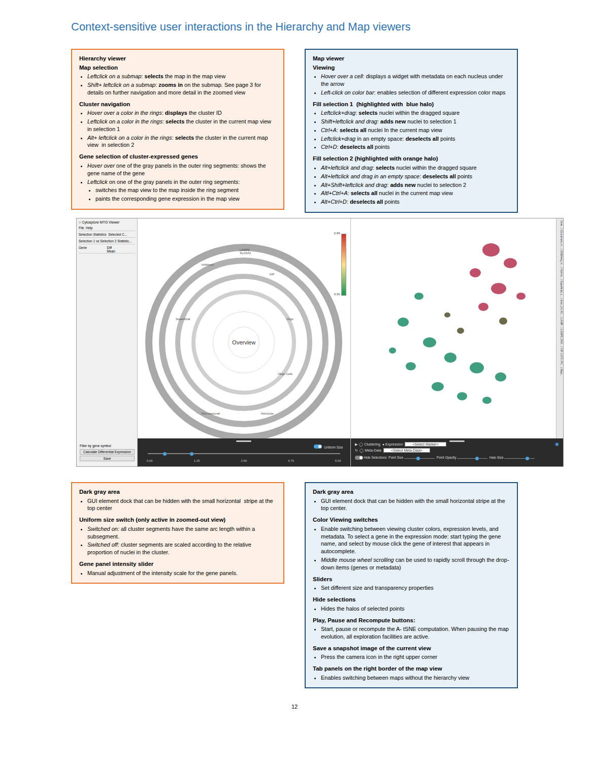Context-sensitive user interactions in the Hierarchy and Map viewers
Hierarchy viewer
Map selection
Leftclick on a submap: selects the map in the map view
Shift+ leftclick on a submap: zooms in on the submap. See page 3 for details on further navigation and more detail in the zoomed view
Cluster navigation
Hover over a color in the rings: displays the cluster ID
Leftclick on a color in the rings: selects the cluster in the current map view in selection 1
Alt+ leftclick on a color in the rings: selects the cluster in the current map view in selection 2
Gene selection of cluster-expressed genes
Hover over one of the gray panels in the outer ring segments: shows the gene name of the gene
Leftclick on one of the gray panels in the outer ring segments:
switches the map view to the map inside the ring segment
paints the corresponding gene expression in the map view
Map viewer
Viewing
Hover over a cell: displays a widget with metadata on each nucleus under the arrow
Left-click on color bar: enables selection of different expression color maps
Fill selection 1 (highlighted with blue halo)
Leftclick+drag: selects nuclei within the dragged square
Shift+leftclick and drag: adds new nuclei to selection 1
Ctrl+A: selects all nuclei In the current map view
Leftclick+drag in an empty space: deselects all points
Ctrl+D: deselects all points
Fill selection 2 (highlighted with orange halo)
Alt+leftclick and drag: selects nuclei within the dragged square
Alt+leftclick and drag in an empty space: deselects all points
Alt+Shift+leftclick and drag: adds new nuclei to selection 2
Altl+Ctrl+A: selects all nuclei in the current map view
Alt+Ctrl+D: deselects all points
○ Cytosplore MTG Viewer
File Help
Selection Statistics Selected C...
Selection 1 vs Selection 2 Statistic...
Gene Diff
Mean
Filter by gene symbol
Calculate Differential Expression
Save
Overview
LAMP5
SLC6A1
VIP
Oligo
Oligo Cells
Astrocyte
Non-neuronal
Superficial
Inhibitory
0.99
0.30
Uniform Size
0.001.252.503.755.00
Over... | GLutamate_m... | GABAerg_m... | Norma... | Superficial_L... | Inter_L4 | AC... | LAMP... | LAMP5_PAX... | VIP | SST | PV... | Oligo...
▶ ◯ Clustering ● Expression <Select Marker>
↻ ◯ Meta-Data <Select Meta-Data>
Hide Selections Point Size Point Opacity Halo Size
◉
Dark gray area
GUI element dock that can be hidden with the small horizontal stripe at the top center
Uniform size switch (only active in zoomed-out view)
Switched on: all cluster segments have the same arc length within a subsegment.
Switched off: cluster segments are scaled according to the relative proportion of nuclei in the cluster.
Gene panel intensity slider
Manual adjustment of the intensity scale for the gene panels.
Dark gray area
GUI element dock that can be hidden with the small horizontal stripe at the top center.
Color Viewing switches
Enable switching between viewing cluster colors, expression levels, and metadata. To select a gene in the expression mode: start typing the gene name, and select by mouse click the gene of interest that appears in autocomplete.
Middle mouse wheel scrolling can be used to rapidly scroll through the drop-down items (genes or metadata)
Sliders
Set different size and transparency properties
Hide selections
Hides the halos of selected points
Play, Pause and Recompute buttons:
Start, pause or recompute the A- tSNE computation. When pausing the map evolution, all exploration facilities are active.
Save a snapshot image of the current view
Press the camera icon in the right upper corner
Tab panels on the right border of the map view
Enables switching between maps without the hierarchy view
12